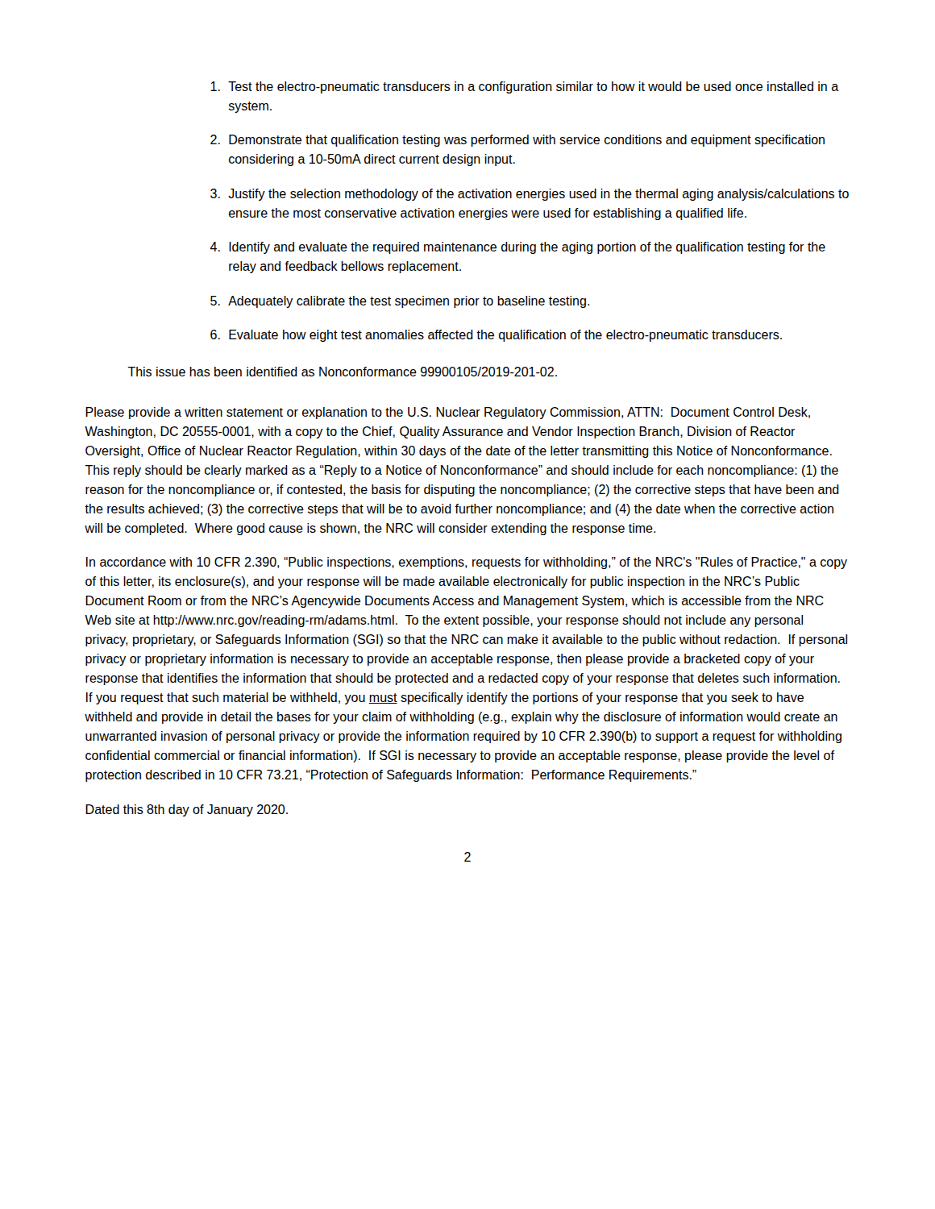Test the electro-pneumatic transducers in a configuration similar to how it would be used once installed in a system.
Demonstrate that qualification testing was performed with service conditions and equipment specification considering a 10-50mA direct current design input.
Justify the selection methodology of the activation energies used in the thermal aging analysis/calculations to ensure the most conservative activation energies were used for establishing a qualified life.
Identify and evaluate the required maintenance during the aging portion of the qualification testing for the relay and feedback bellows replacement.
Adequately calibrate the test specimen prior to baseline testing.
Evaluate how eight test anomalies affected the qualification of the electro-pneumatic transducers.
This issue has been identified as Nonconformance 99900105/2019-201-02.
Please provide a written statement or explanation to the U.S. Nuclear Regulatory Commission, ATTN: Document Control Desk, Washington, DC 20555-0001, with a copy to the Chief, Quality Assurance and Vendor Inspection Branch, Division of Reactor Oversight, Office of Nuclear Reactor Regulation, within 30 days of the date of the letter transmitting this Notice of Nonconformance. This reply should be clearly marked as a “Reply to a Notice of Nonconformance” and should include for each noncompliance: (1) the reason for the noncompliance or, if contested, the basis for disputing the noncompliance; (2) the corrective steps that have been and the results achieved; (3) the corrective steps that will be to avoid further noncompliance; and (4) the date when the corrective action will be completed. Where good cause is shown, the NRC will consider extending the response time.
In accordance with 10 CFR 2.390, “Public inspections, exemptions, requests for withholding,” of the NRC's "Rules of Practice," a copy of this letter, its enclosure(s), and your response will be made available electronically for public inspection in the NRC’s Public Document Room or from the NRC’s Agencywide Documents Access and Management System, which is accessible from the NRC Web site at http://www.nrc.gov/reading-rm/adams.html. To the extent possible, your response should not include any personal privacy, proprietary, or Safeguards Information (SGI) so that the NRC can make it available to the public without redaction. If personal privacy or proprietary information is necessary to provide an acceptable response, then please provide a bracketed copy of your response that identifies the information that should be protected and a redacted copy of your response that deletes such information. If you request that such material be withheld, you must specifically identify the portions of your response that you seek to have withheld and provide in detail the bases for your claim of withholding (e.g., explain why the disclosure of information would create an unwarranted invasion of personal privacy or provide the information required by 10 CFR 2.390(b) to support a request for withholding confidential commercial or financial information). If SGI is necessary to provide an acceptable response, please provide the level of protection described in 10 CFR 73.21, “Protection of Safeguards Information: Performance Requirements.”
Dated this 8th day of January 2020.
2